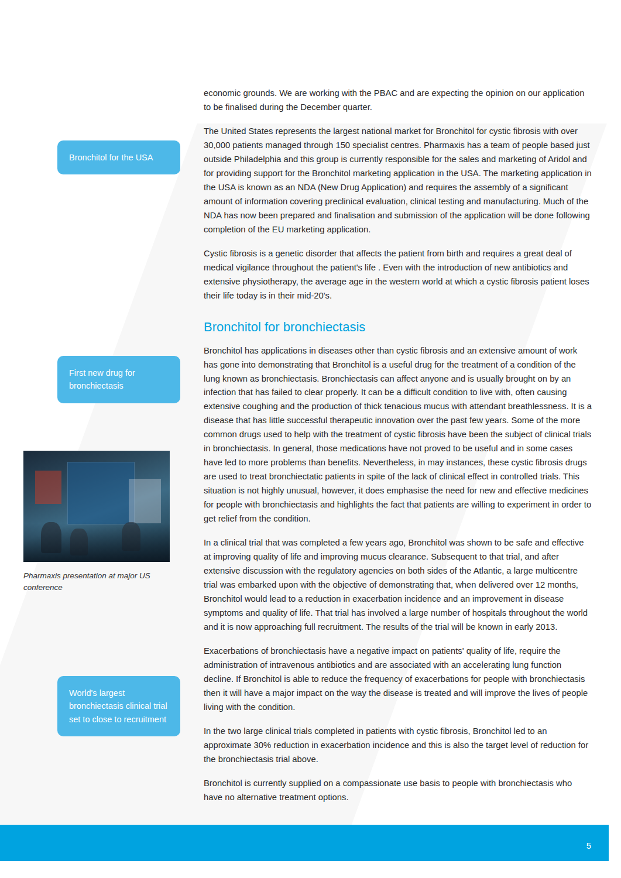Bronchitol for the USA
First new drug for bronchiectasis
World's largest bronchiectasis clinical trial set to close to recruitment
Pharmaxis presentation at major US conference
economic grounds. We are working with the PBAC and are expecting the opinion on our application to be finalised during the December quarter.
The United States represents the largest national market for Bronchitol for cystic fibrosis with over 30,000 patients managed through 150 specialist centres. Pharmaxis has a team of people based just outside Philadelphia and this group is currently responsible for the sales and marketing of Aridol and for providing support for the Bronchitol marketing application in the USA. The marketing application in the USA is known as an NDA (New Drug Application) and requires the assembly of a significant amount of information covering preclinical evaluation, clinical testing and manufacturing. Much of the NDA has now been prepared and finalisation and submission of the application will be done following completion of the EU marketing application.
Cystic fibrosis is a genetic disorder that affects the patient from birth and requires a great deal of medical vigilance throughout the patient's life . Even with the introduction of new antibiotics and extensive physiotherapy, the average age in the western world at which a cystic fibrosis patient loses their life today is in their mid-20's.
Bronchitol for bronchiectasis
Bronchitol has applications in diseases other than cystic fibrosis and an extensive amount of work has gone into demonstrating that Bronchitol is a useful drug for the treatment of a condition of the lung known as bronchiectasis. Bronchiectasis can affect anyone and is usually brought on by an infection that has failed to clear properly. It can be a difficult condition to live with, often causing extensive coughing and the production of thick tenacious mucus with attendant breathlessness. It is a disease that has little successful therapeutic innovation over the past few years. Some of the more common drugs used to help with the treatment of cystic fibrosis have been the subject of clinical trials in bronchiectasis. In general, those medications have not proved to be useful and in some cases have led to more problems than benefits. Nevertheless, in may instances, these cystic fibrosis drugs are used to treat bronchiectatic patients in spite of the lack of clinical effect in controlled trials. This situation is not highly unusual, however, it does emphasise the need for new and effective medicines for people with bronchiectasis and highlights the fact that patients are willing to experiment in order to get relief from the condition.
In a clinical trial that was completed a few years ago, Bronchitol was shown to be safe and effective at improving quality of life and improving mucus clearance. Subsequent to that trial, and after extensive discussion with the regulatory agencies on both sides of the Atlantic, a large multicentre trial was embarked upon with the objective of demonstrating that, when delivered over 12 months, Bronchitol would lead to a reduction in exacerbation incidence and an improvement in disease symptoms and quality of life. That trial has involved a large number of hospitals throughout the world and it is now approaching full recruitment. The results of the trial will be known in early 2013.
Exacerbations of bronchiectasis have a negative impact on patients' quality of life, require the administration of intravenous antibiotics and are associated with an accelerating lung function decline. If Bronchitol is able to reduce the frequency of exacerbations for people with bronchiectasis then it will have a major impact on the way the disease is treated and will improve the lives of people living with the condition.
In the two large clinical trials completed in patients with cystic fibrosis, Bronchitol led to an approximate 30% reduction in exacerbation incidence and this is also the target level of reduction for the bronchiectasis trial above.
Bronchitol is currently supplied on a compassionate use basis to people with bronchiectasis who have no alternative treatment options.
5